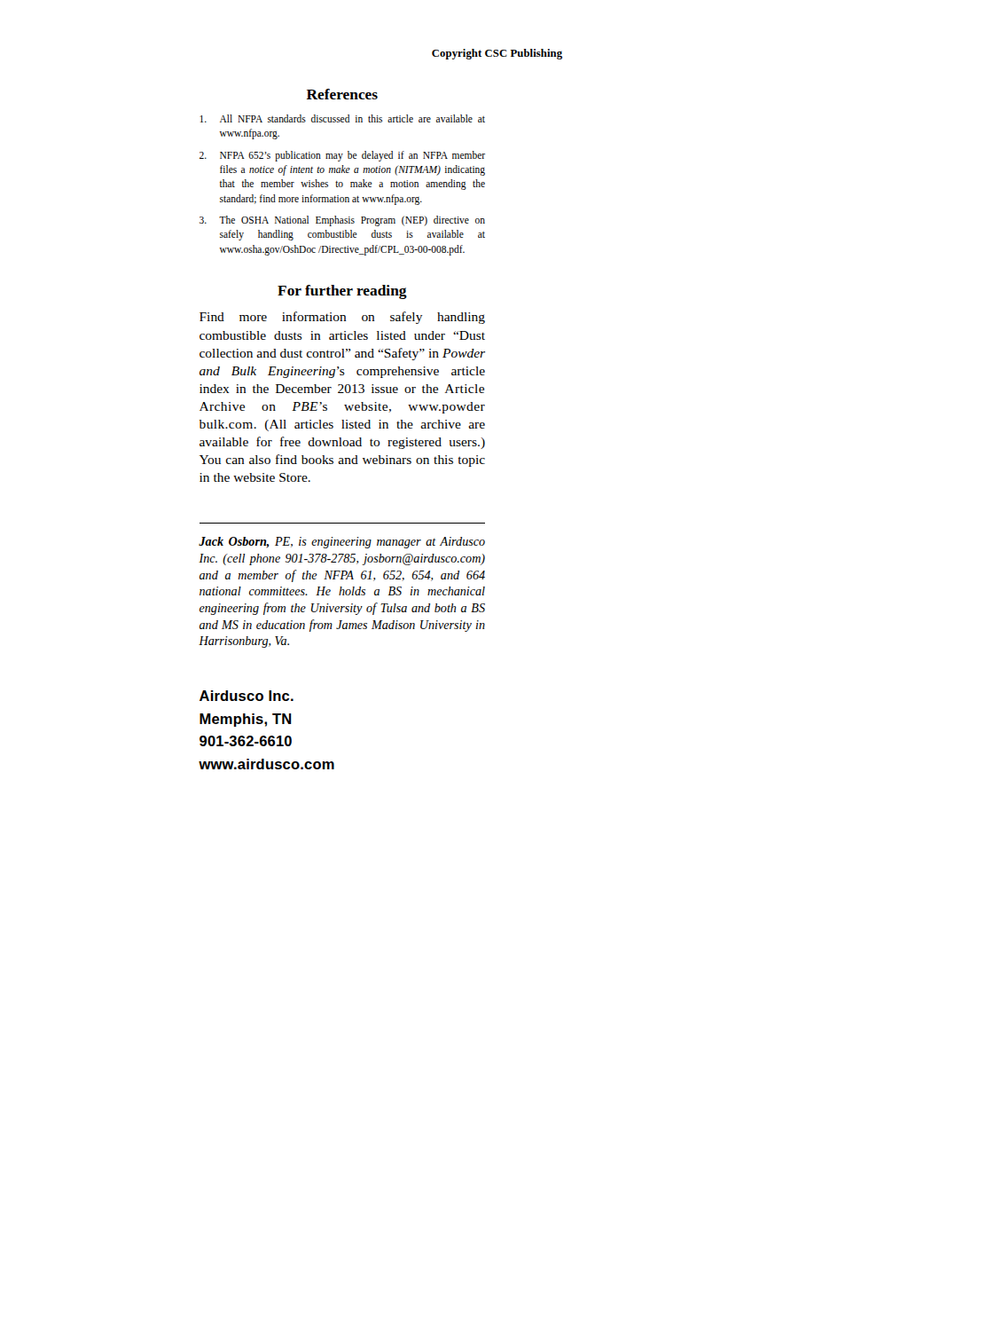Copyright CSC Publishing
References
All NFPA standards discussed in this article are available at www.nfpa.org.
NFPA 652’s publication may be delayed if an NFPA member files a notice of intent to make a motion (NITMAM) indicating that the member wishes to make a motion amending the standard; find more information at www.nfpa.org.
The OSHA National Emphasis Program (NEP) directive on safely handling combustible dusts is available at www.osha.gov/OshDoc /Directive_pdf/CPL_03-00-008.pdf.
For further reading
Find more information on safely handling combustible dusts in articles listed under “Dust collection and dust control” and “Safety” in Powder and Bulk Engineering’s comprehensive article index in the December 2013 issue or the Article Archive on PBE’s website, www.powder bulk.com. (All articles listed in the archive are available for free download to registered users.) You can also find books and webinars on this topic in the website Store.
Jack Osborn, PE, is engineering manager at Airdusco Inc. (cell phone 901-378-2785, josborn@airdusco.com) and a member of the NFPA 61, 652, 654, and 664 national committees. He holds a BS in mechanical engineering from the University of Tulsa and both a BS and MS in education from James Madison University in Harrisonburg, Va.
Airdusco Inc.
Memphis, TN
901-362-6610
www.airdusco.com